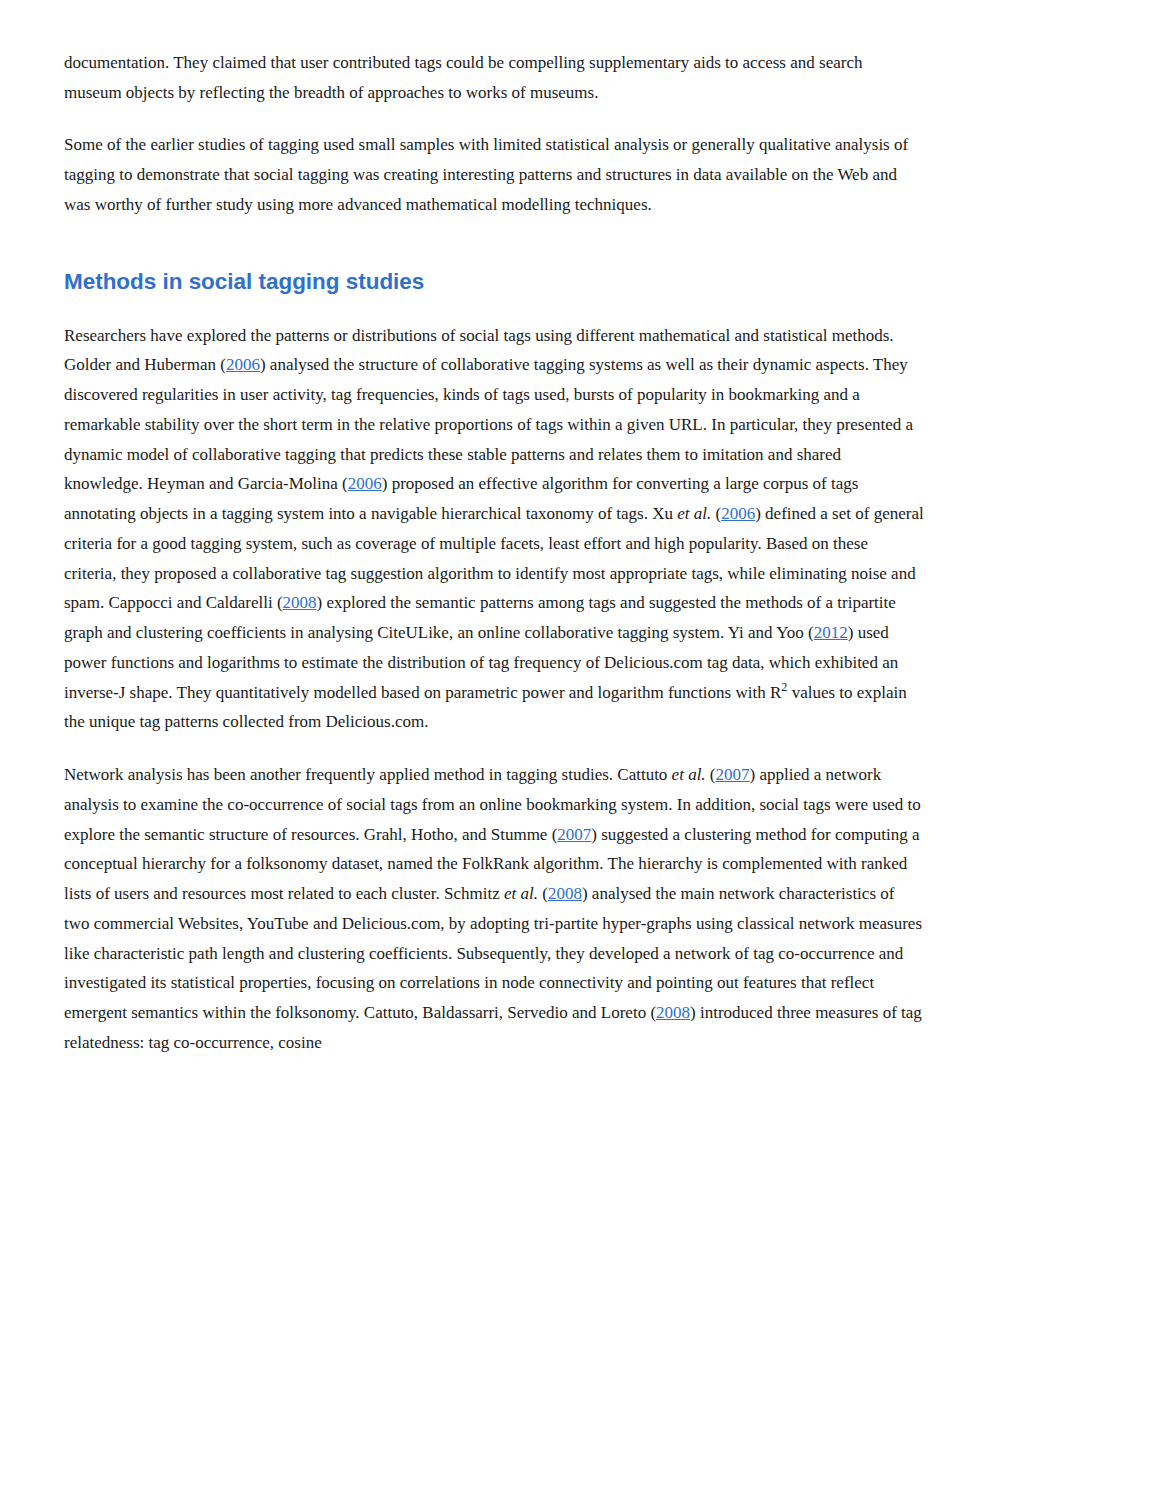documentation. They claimed that user contributed tags could be compelling supplementary aids to access and search museum objects by reflecting the breadth of approaches to works of museums.
Some of the earlier studies of tagging used small samples with limited statistical analysis or generally qualitative analysis of tagging to demonstrate that social tagging was creating interesting patterns and structures in data available on the Web and was worthy of further study using more advanced mathematical modelling techniques.
Methods in social tagging studies
Researchers have explored the patterns or distributions of social tags using different mathematical and statistical methods. Golder and Huberman (2006) analysed the structure of collaborative tagging systems as well as their dynamic aspects. They discovered regularities in user activity, tag frequencies, kinds of tags used, bursts of popularity in bookmarking and a remarkable stability over the short term in the relative proportions of tags within a given URL. In particular, they presented a dynamic model of collaborative tagging that predicts these stable patterns and relates them to imitation and shared knowledge. Heyman and Garcia-Molina (2006) proposed an effective algorithm for converting a large corpus of tags annotating objects in a tagging system into a navigable hierarchical taxonomy of tags. Xu et al. (2006) defined a set of general criteria for a good tagging system, such as coverage of multiple facets, least effort and high popularity. Based on these criteria, they proposed a collaborative tag suggestion algorithm to identify most appropriate tags, while eliminating noise and spam. Cappocci and Caldarelli (2008) explored the semantic patterns among tags and suggested the methods of a tripartite graph and clustering coefficients in analysing CiteULike, an online collaborative tagging system. Yi and Yoo (2012) used power functions and logarithms to estimate the distribution of tag frequency of Delicious.com tag data, which exhibited an inverse-J shape. They quantitatively modelled based on parametric power and logarithm functions with R2 values to explain the unique tag patterns collected from Delicious.com.
Network analysis has been another frequently applied method in tagging studies. Cattuto et al. (2007) applied a network analysis to examine the co-occurrence of social tags from an online bookmarking system. In addition, social tags were used to explore the semantic structure of resources. Grahl, Hotho, and Stumme (2007) suggested a clustering method for computing a conceptual hierarchy for a folksonomy dataset, named the FolkRank algorithm. The hierarchy is complemented with ranked lists of users and resources most related to each cluster. Schmitz et al. (2008) analysed the main network characteristics of two commercial Websites, YouTube and Delicious.com, by adopting tri-partite hyper-graphs using classical network measures like characteristic path length and clustering coefficients. Subsequently, they developed a network of tag co-occurrence and investigated its statistical properties, focusing on correlations in node connectivity and pointing out features that reflect emergent semantics within the folksonomy. Cattuto, Baldassarri, Servedio and Loreto (2008) introduced three measures of tag relatedness: tag co-occurrence, cosine